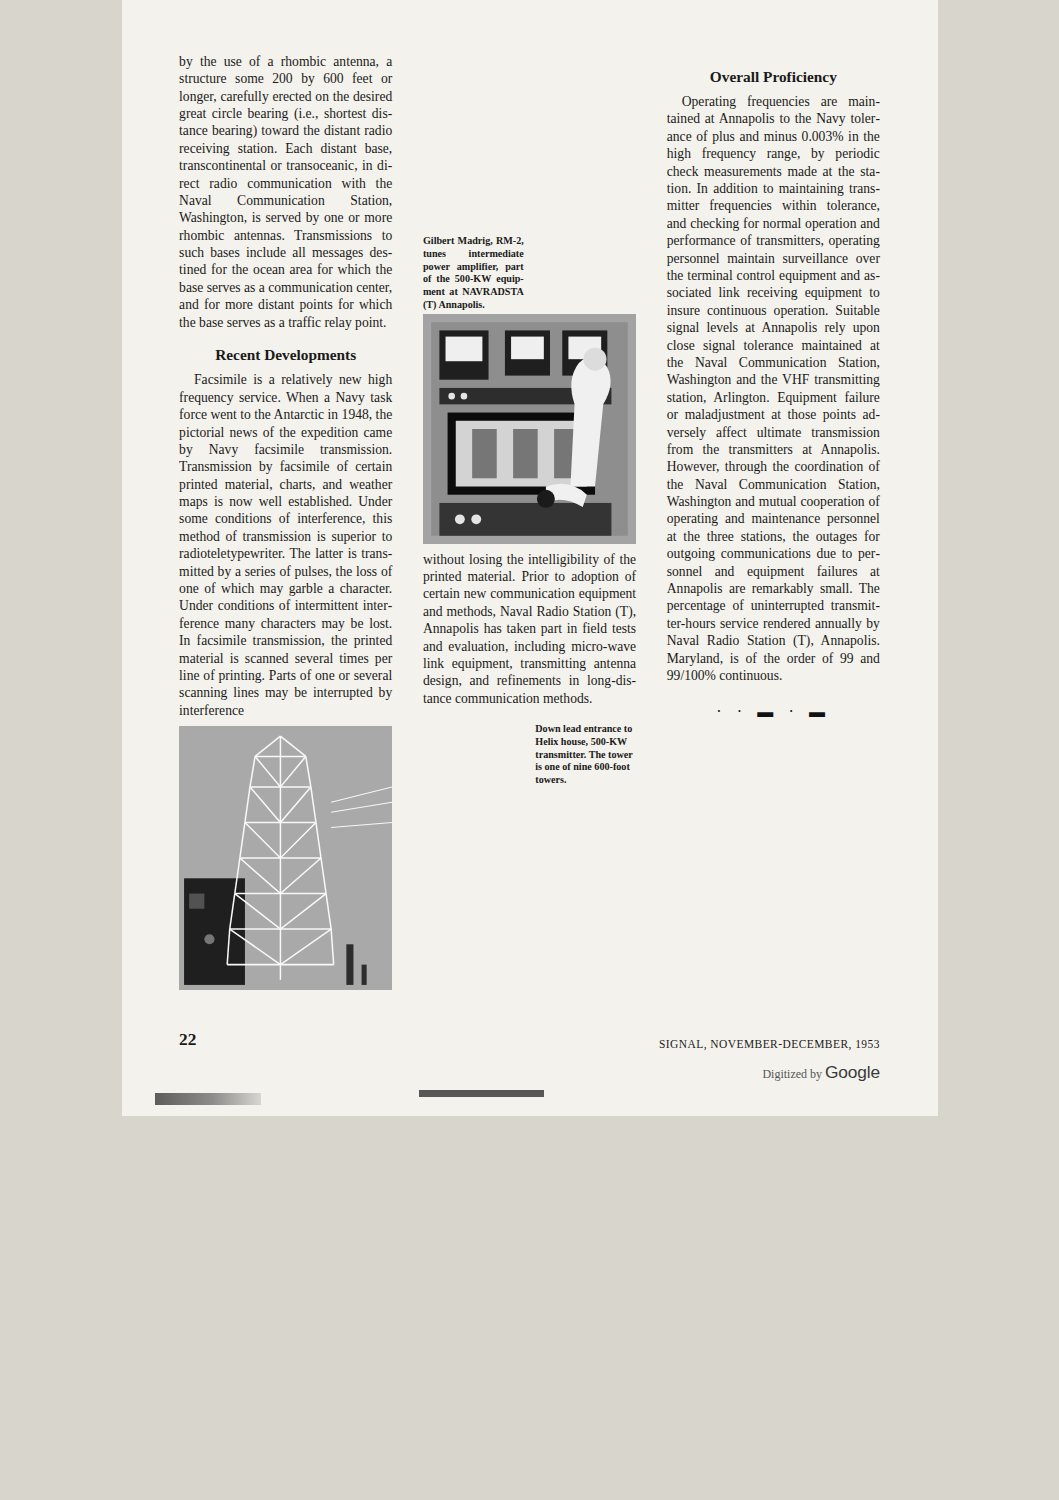by the use of a rhombic antenna, a structure some 200 by 600 feet or longer, carefully erected on the desired great circle bearing (i.e., shortest distance bearing) toward the distant radio receiving station. Each distant base, transcontinental or transoceanic, in direct radio communication with the Naval Communication Station, Washington, is served by one or more rhombic antennas. Transmissions to such bases include all messages destined for the ocean area for which the base serves as a communication center, and for more distant points for which the base serves as a traffic relay point.
Recent Developments
Facsimile is a relatively new high frequency service. When a Navy task force went to the Antarctic in 1948, the pictorial news of the expedition came by Navy facsimile transmission. Transmission by facsimile of certain printed material, charts, and weather maps is now well established. Under some conditions of interference, this method of transmission is superior to radioteletypewriter. The latter is transmitted by a series of pulses, the loss of one of which may garble a character. Under conditions of intermittent interference many characters may be lost. In facsimile transmission, the printed material is scanned several times per line of printing. Parts of one or several scanning lines may be interrupted by interference
Gilbert Madrig, RM-2, tunes intermediate power amplifier, part of the 500-KW equipment at NAVRADSTA (T) Annapolis.
without losing the intelligibility of the printed material. Prior to adoption of certain new communication equipment and methods, Naval Radio Station (T), Annapolis has taken part in field tests and evaluation, including micro-wave link equipment, transmitting antenna design, and refinements in long-distance communication methods.
Down lead entrance to Helix house, 500-KW transmitter. The tower is one of nine 600-foot towers.
Overall Proficiency
Operating frequencies are maintained at Annapolis to the Navy tolerance of plus and minus 0.003% in the high frequency range, by periodic check measurements made at the station. In addition to maintaining transmitter frequencies within tolerance, and checking for normal operation and performance of transmitters, operating personnel maintain surveillance over the terminal control equipment and associated link receiving equipment to insure continuous operation. Suitable signal levels at Annapolis rely upon close signal tolerance maintained at the Naval Communication Station, Washington and the VHF transmitting station, Arlington. Equipment failure or maladjustment at those points adversely affect ultimate transmission from the transmitters at Annapolis. However, through the coordination of the Naval Communication Station, Washington and mutual cooperation of operating and maintenance personnel at the three stations, the outages for outgoing communications due to personnel and equipment failures at Annapolis are remarkably small. The percentage of uninterrupted transmitter-hours service rendered annually by Naval Radio Station (T), Annapolis. Maryland, is of the order of 99 and 99/100% continuous.
· · ▬ · ▬
22
SIGNAL, NOVEMBER-DECEMBER, 1953
Digitized by Google